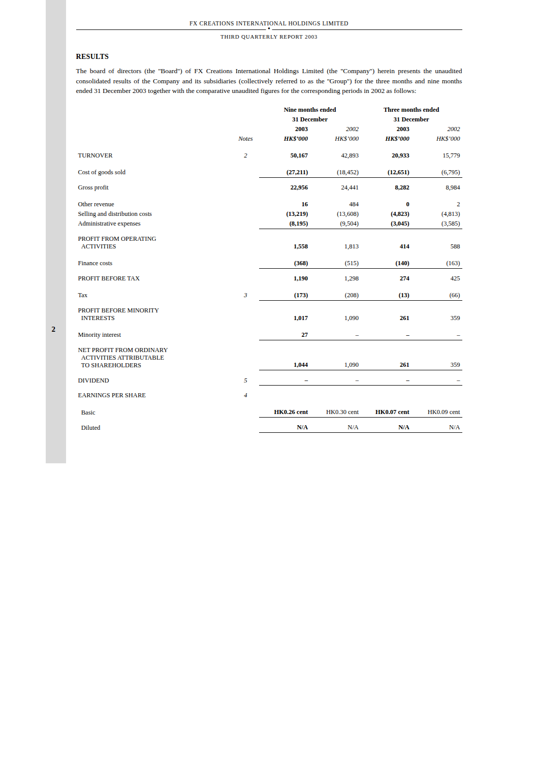2
FX CREATIONS INTERNATIONAL HOLDINGS LIMITED
•
THIRD QUARTERLY REPORT 2003
RESULTS
The board of directors (the ''Board'') of FX Creations International Holdings Limited (the ''Company'') herein presents the unaudited consolidated results of the Company and its subsidiaries (collectively referred to as the ''Group'') for the three months and nine months ended 31 December 2003 together with the comparative unaudited figures for the corresponding periods in 2002 as follows:
| | | Nine months ended | Three months ended |
| | | 31 December | 31 December |
| | | 2003 | 2002 | 2003 | 2002 |
| | Notes | HK$’000 | HK$’000 | HK$’000 | HK$’000 |
| TURNOVER | 2 | 50,167 | 42,893 | 20,933 | 15,779 |
| Cost of goods sold | | (27,211) | (18,452) | (12,651) | (6,795) |
| Gross profit | | 22,956 | 24,441 | 8,282 | 8,984 |
| Other revenue | | 16 | 484 | 0 | 2 |
| Selling and distribution costs | | (13,219) | (13,608) | (4,823) | (4,813) |
| Administrative expenses | | (8,195) | (9,504) | (3,045) | (3,585) |
| PROFIT FROM OPERATING ACTIVITIES | | 1,558 | 1,813 | 414 | 588 |
| Finance costs | | (368) | (515) | (140) | (163) |
| PROFIT BEFORE TAX | | 1,190 | 1,298 | 274 | 425 |
| Tax | 3 | (173) | (208) | (13) | (66) |
| PROFIT BEFORE MINORITY INTERESTS | | 1,017 | 1,090 | 261 | 359 |
| Minority interest | | 27 | – | – | – |
| NET PROFIT FROM ORDINARY ACTIVITIES ATTRIBUTABLE TO SHAREHOLDERS | | 1,044 | 1,090 | 261 | 359 |
| DIVIDEND | 5 | – | – | – | – |
| EARNINGS PER SHARE | 4 | | | | |
| Basic | | HK0.26 cent | HK0.30 cent | HK0.07 cent | HK0.09 cent |
| Diluted | | N/A | N/A | N/A | N/A |